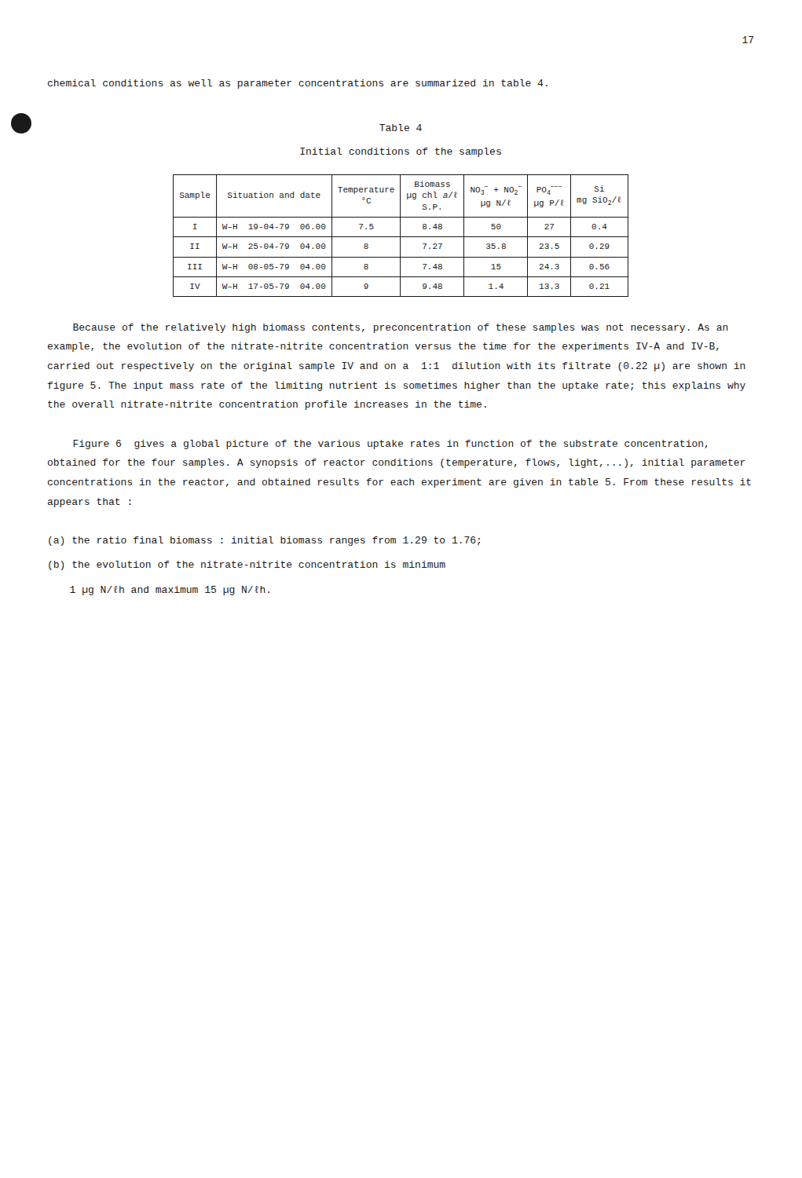17
chemical conditions as well as parameter concentrations are summarized in table 4.
Table 4
Initial conditions of the samples
| Sample | Situation and date | Temperature °C | Biomass µg chl a /ℓ S.P. | NO 3 − + NO 2 − µg N/ℓ | PO 4 −−− µg P/ℓ | Si mg SiO 2 /ℓ |
| --- | --- | --- | --- | --- | --- | --- |
| I | W–H 19-04-79 06.00 | 7.5 | 8.48 | 50 | 27 | 0.4 |
| II | W–H 25-04-79 04.00 | 8 | 7.27 | 35.8 | 23.5 | 0.29 |
| III | W–H 08-05-79 04.00 | 8 | 7.48 | 15 | 24.3 | 0.56 |
| IV | W–H 17-05-79 04.00 | 9 | 9.48 | 1.4 | 13.3 | 0.21 |
Because of the relatively high biomass contents, preconcentration of these samples was not necessary. As an example, the evolution of the nitrate-nitrite concentration versus the time for the experiments IV-A and IV-B, carried out respectively on the original sample IV and on a 1:1 dilution with its filtrate (0.22 µ) are shown in figure 5. The input mass rate of the limiting nutrient is sometimes higher than the uptake rate; this explains why the overall nitrate-nitrite concentration profile increases in the time.
Figure 6 gives a global picture of the various uptake rates in function of the substrate concentration, obtained for the four samples. A synopsis of reactor conditions (temperature, flows, light,...), initial parameter concentrations in the reactor, and obtained results for each experiment are given in table 5. From these results it appears that :
(a) the ratio final biomass : initial biomass ranges from 1.29 to 1.76;
(b) the evolution of the nitrate-nitrite concentration is minimum
1 µg N/ℓh and maximum 15 µg N/ℓh.